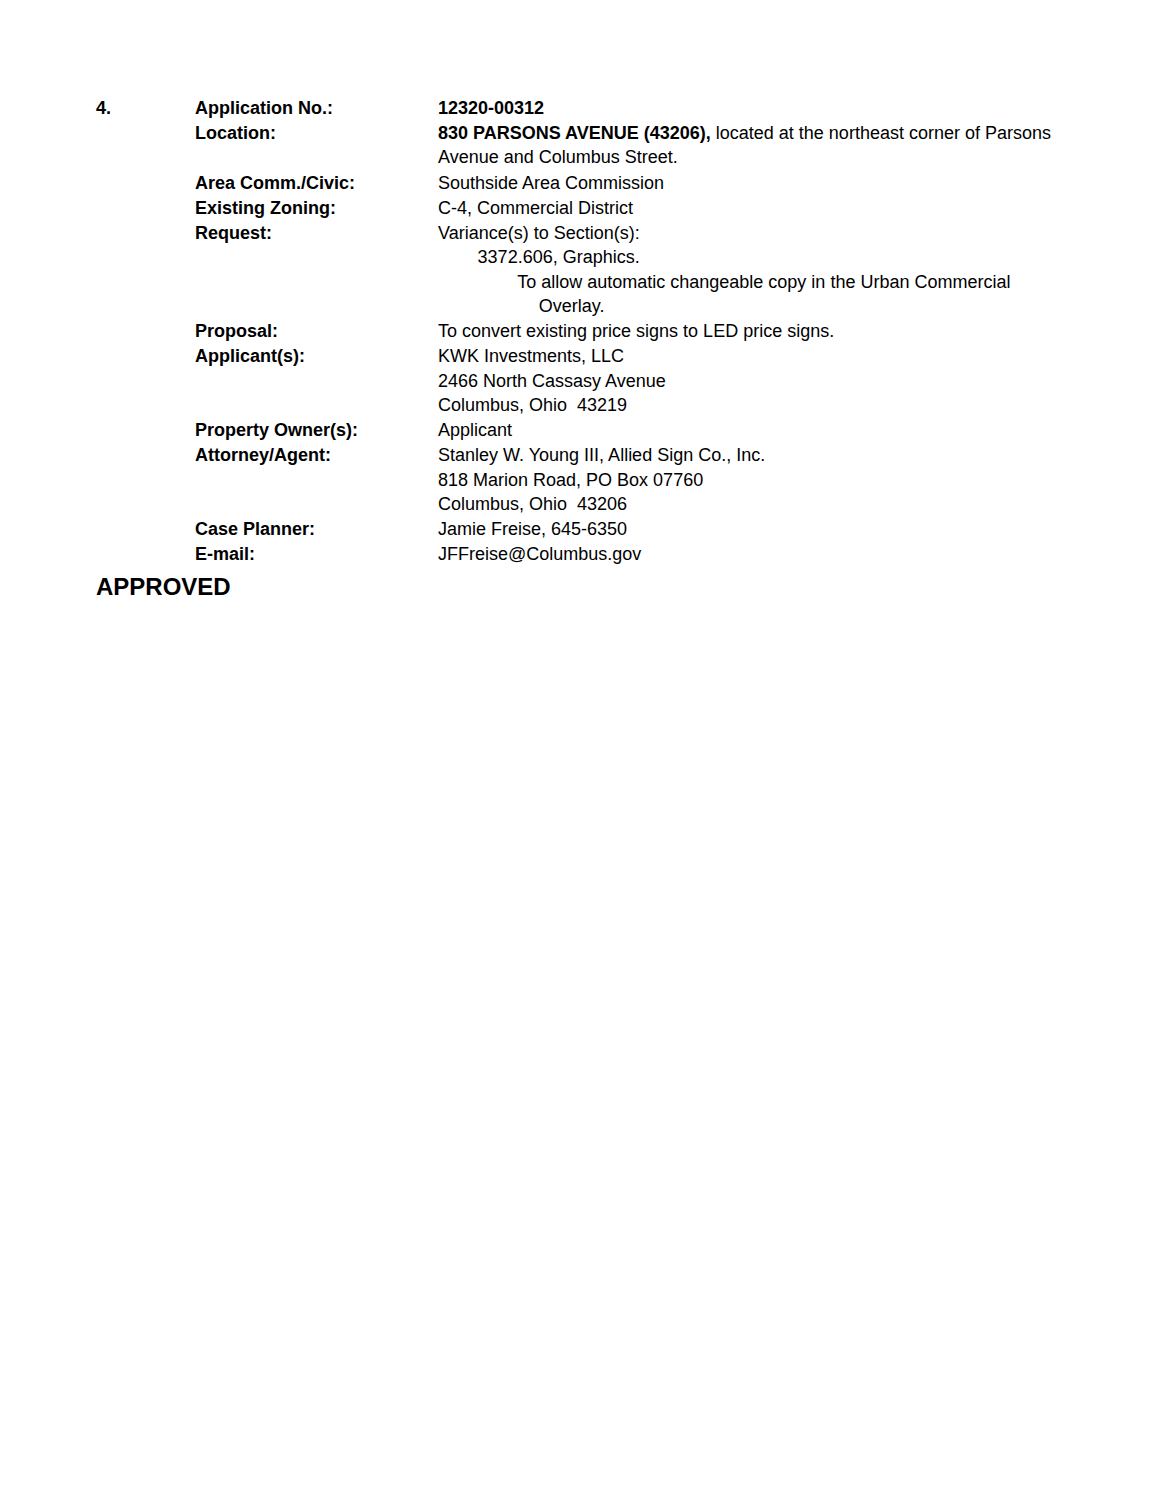| 4. | Application No.: | 12320-00312 |
| | Location: | 830 PARSONS AVENUE (43206), located at the northeast corner of Parsons Avenue and Columbus Street. |
| | Area Comm./Civic: | Southside Area Commission |
| | Existing Zoning: | C-4, Commercial District |
| | Request: | Variance(s) to Section(s): 3372.606, Graphics. To allow automatic changeable copy in the Urban Commercial Overlay. |
| | Proposal: | To convert existing price signs to LED price signs. |
| | Applicant(s): | KWK Investments, LLC 2466 North Cassasy Avenue Columbus, Ohio 43219 |
| | Property Owner(s): | Applicant |
| | Attorney/Agent: | Stanley W. Young III, Allied Sign Co., Inc. 818 Marion Road, PO Box 07760 Columbus, Ohio 43206 |
| | Case Planner: | Jamie Freise, 645-6350 |
| | E-mail: | JFFreise@Columbus.gov |
APPROVED